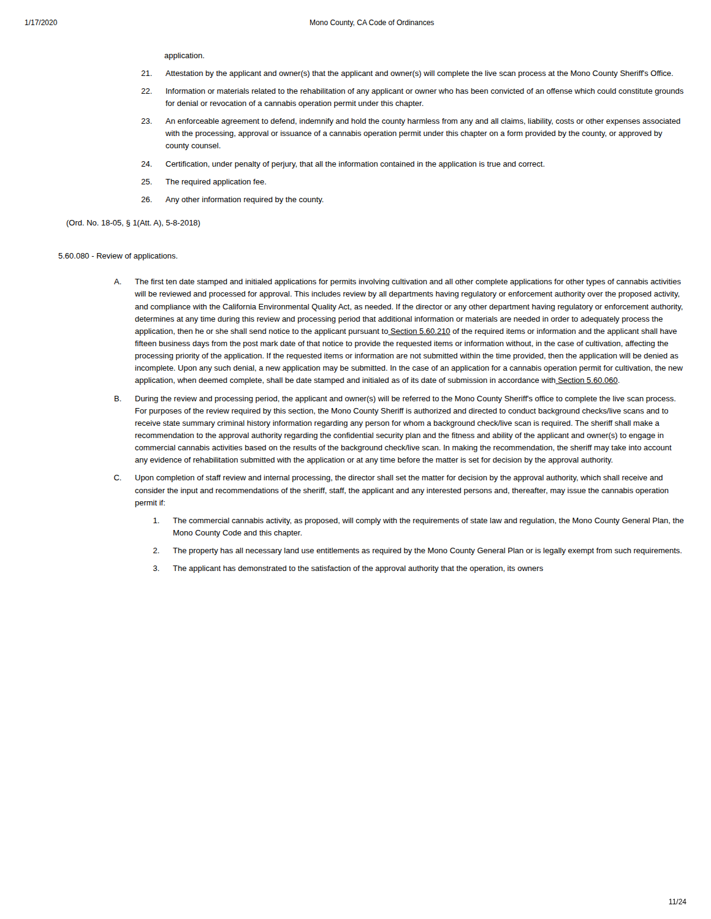1/17/2020 Mono County, CA Code of Ordinances
application.
Attestation by the applicant and owner(s) that the applicant and owner(s) will complete the live scan process at the Mono County Sheriff's Office.
Information or materials related to the rehabilitation of any applicant or owner who has been convicted of an offense which could constitute grounds for denial or revocation of a cannabis operation permit under this chapter.
An enforceable agreement to defend, indemnify and hold the county harmless from any and all claims, liability, costs or other expenses associated with the processing, approval or issuance of a cannabis operation permit under this chapter on a form provided by the county, or approved by county counsel.
Certification, under penalty of perjury, that all the information contained in the application is true and correct.
The required application fee.
Any other information required by the county.
(Ord. No. 18-05, § 1(Att. A), 5-8-2018)
5.60.080 - Review of applications.
The first ten date stamped and initialed applications for permits involving cultivation and all other complete applications for other types of cannabis activities will be reviewed and processed for approval. This includes review by all departments having regulatory or enforcement authority over the proposed activity, and compliance with the California Environmental Quality Act, as needed. If the director or any other department having regulatory or enforcement authority, determines at any time during this review and processing period that additional information or materials are needed in order to adequately process the application, then he or she shall send notice to the applicant pursuant to Section 5.60.210 of the required items or information and the applicant shall have fifteen business days from the post mark date of that notice to provide the requested items or information without, in the case of cultivation, affecting the processing priority of the application. If the requested items or information are not submitted within the time provided, then the application will be denied as incomplete. Upon any such denial, a new application may be submitted. In the case of an application for a cannabis operation permit for cultivation, the new application, when deemed complete, shall be date stamped and initialed as of its date of submission in accordance with Section 5.60.060.
During the review and processing period, the applicant and owner(s) will be referred to the Mono County Sheriff's office to complete the live scan process. For purposes of the review required by this section, the Mono County Sheriff is authorized and directed to conduct background checks/live scans and to receive state summary criminal history information regarding any person for whom a background check/live scan is required. The sheriff shall make a recommendation to the approval authority regarding the confidential security plan and the fitness and ability of the applicant and owner(s) to engage in commercial cannabis activities based on the results of the background check/live scan. In making the recommendation, the sheriff may take into account any evidence of rehabilitation submitted with the application or at any time before the matter is set for decision by the approval authority.
Upon completion of staff review and internal processing, the director shall set the matter for decision by the approval authority, which shall receive and consider the input and recommendations of the sheriff, staff, the applicant and any interested persons and, thereafter, may issue the cannabis operation permit if:
The commercial cannabis activity, as proposed, will comply with the requirements of state law and regulation, the Mono County General Plan, the Mono County Code and this chapter.
The property has all necessary land use entitlements as required by the Mono County General Plan or is legally exempt from such requirements.
The applicant has demonstrated to the satisfaction of the approval authority that the operation, its owners
11/24